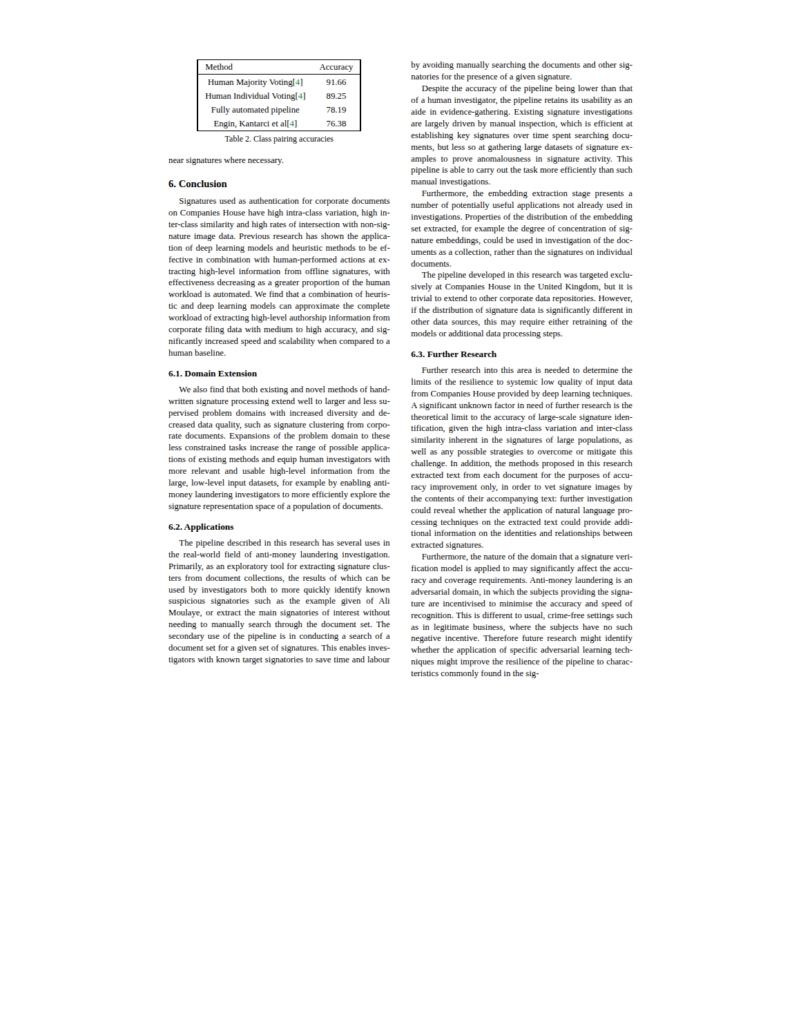| Method | Accuracy |
| --- | --- |
| Human Majority Voting[ 4 ] | 91.66 |
| Human Individual Voting[ 4 ] | 89.25 |
| Fully automated pipeline | 78.19 |
| Engin, Kantarci et al[ 4 ] | 76.38 |
Table 2. Class pairing accuracies
near signatures where necessary.
6. Conclusion
Signatures used as authentication for corporate documents on Companies House have high intra-class variation, high inter-class similarity and high rates of intersection with non-signature image data. Previous research has shown the application of deep learning models and heuristic methods to be effective in combination with human-performed actions at extracting high-level information from offline signatures, with effectiveness decreasing as a greater proportion of the human workload is automated. We find that a combination of heuristic and deep learning models can approximate the complete workload of extracting high-level authorship information from corporate filing data with medium to high accuracy, and significantly increased speed and scalability when compared to a human baseline.
6.1. Domain Extension
We also find that both existing and novel methods of handwritten signature processing extend well to larger and less supervised problem domains with increased diversity and decreased data quality, such as signature clustering from corporate documents. Expansions of the problem domain to these less constrained tasks increase the range of possible applications of existing methods and equip human investigators with more relevant and usable high-level information from the large, low-level input datasets, for example by enabling anti-money laundering investigators to more efficiently explore the signature representation space of a population of documents.
6.2. Applications
The pipeline described in this research has several uses in the real-world field of anti-money laundering investigation. Primarily, as an exploratory tool for extracting signature clusters from document collections, the results of which can be used by investigators both to more quickly identify known suspicious signatories such as the example given of Ali Moulaye, or extract the main signatories of interest without needing to manually search through the document set. The secondary use of the pipeline is in conducting a search of a document set for a given set of signatures. This enables investigators with known target signatories to save time and labour by avoiding manually searching the documents and other signatories for the presence of a given signature.
Despite the accuracy of the pipeline being lower than that of a human investigator, the pipeline retains its usability as an aide in evidence-gathering. Existing signature investigations are largely driven by manual inspection, which is efficient at establishing key signatures over time spent searching documents, but less so at gathering large datasets of signature examples to prove anomalousness in signature activity. This pipeline is able to carry out the task more efficiently than such manual investigations.
Furthermore, the embedding extraction stage presents a number of potentially useful applications not already used in investigations. Properties of the distribution of the embedding set extracted, for example the degree of concentration of signature embeddings, could be used in investigation of the documents as a collection, rather than the signatures on individual documents.
The pipeline developed in this research was targeted exclusively at Companies House in the United Kingdom, but it is trivial to extend to other corporate data repositories. However, if the distribution of signature data is significantly different in other data sources, this may require either retraining of the models or additional data processing steps.
6.3. Further Research
Further research into this area is needed to determine the limits of the resilience to systemic low quality of input data from Companies House provided by deep learning techniques. A significant unknown factor in need of further research is the theoretical limit to the accuracy of large-scale signature identification, given the high intra-class variation and inter-class similarity inherent in the signatures of large populations, as well as any possible strategies to overcome or mitigate this challenge. In addition, the methods proposed in this research extracted text from each document for the purposes of accuracy improvement only, in order to vet signature images by the contents of their accompanying text: further investigation could reveal whether the application of natural language processing techniques on the extracted text could provide additional information on the identities and relationships between extracted signatures.
Furthermore, the nature of the domain that a signature verification model is applied to may significantly affect the accuracy and coverage requirements. Anti-money laundering is an adversarial domain, in which the subjects providing the signature are incentivised to minimise the accuracy and speed of recognition. This is different to usual, crime-free settings such as in legitimate business, where the subjects have no such negative incentive. Therefore future research might identify whether the application of specific adversarial learning techniques might improve the resilience of the pipeline to characteristics commonly found in the sig-